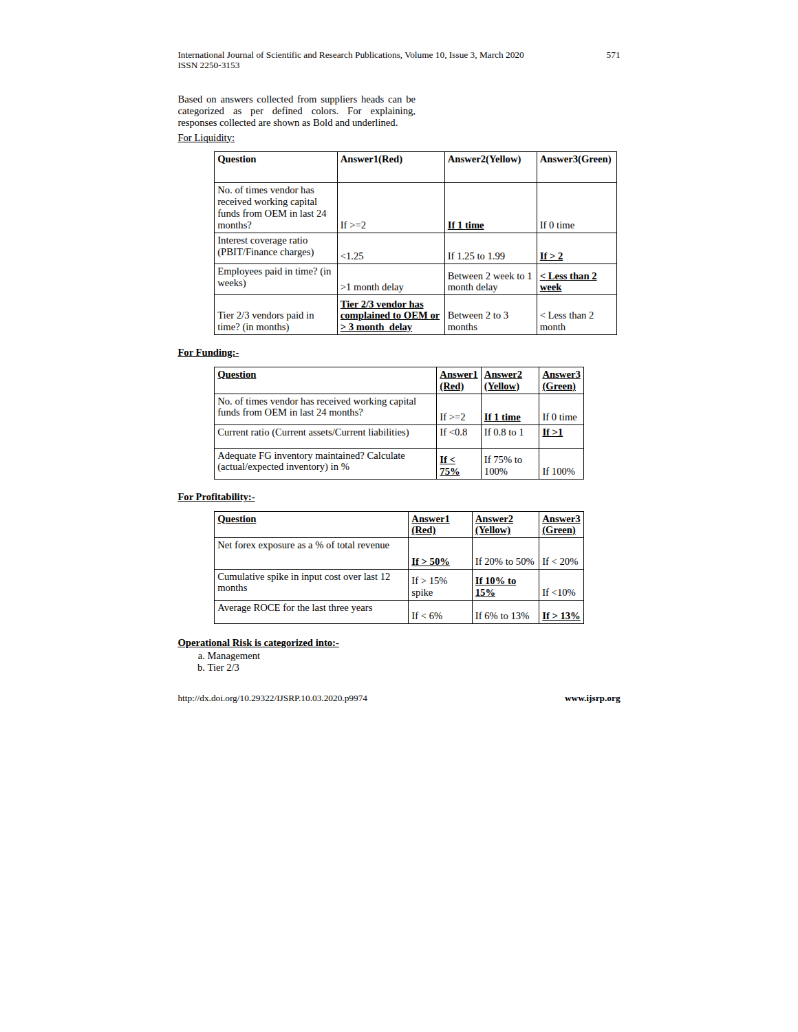International Journal of Scientific and Research Publications, Volume 10, Issue 3, March 2020 ISSN 2250-3153 571
Based on answers collected from suppliers heads can be categorized as per defined colors. For explaining, responses collected are shown as Bold and underlined.
For Liquidity:
| Question | Answer1(Red) | Answer2(Yellow) | Answer3(Green) |
| --- | --- | --- | --- |
| No. of times vendor has received working capital funds from OEM in last 24 months? | If >=2 | If 1 time | If 0 time |
| Interest coverage ratio (PBIT/Finance charges) | <1.25 | If 1.25 to 1.99 | If > 2 |
| Employees paid in time? (in weeks) | >1 month delay | Between 2 week to 1 month delay | < Less than 2 week |
| Tier 2/3 vendors paid in time? (in months) | Tier 2/3 vendor has complained to OEM or > 3 month delay | Between 2 to 3 months | < Less than 2 month |
For Funding:-
| Question | Answer1 (Red) | Answer2 (Yellow) | Answer3 (Green) |
| --- | --- | --- | --- |
| No. of times vendor has received working capital funds from OEM in last 24 months? | If >=2 | If 1 time | If 0 time |
| Current ratio (Current assets/Current liabilities) | If <0.8 | If 0.8 to 1 | If >1 |
| Adequate FG inventory maintained? Calculate (actual/expected inventory) in % | If < 75% | If 75% to 100% | If 100% |
For Profitability:-
| Question | Answer1 (Red) | Answer2 (Yellow) | Answer3 (Green) |
| --- | --- | --- | --- |
| Net forex exposure as a % of total revenue | If > 50% | If 20% to 50% | If < 20% |
| Cumulative spike in input cost over last 12 months | If > 15% spike | If 10% to 15% | If <10% |
| Average ROCE for the last three years | If < 6% | If 6% to 13% | If > 13% |
Operational Risk is categorized into:-
Management
Tier 2/3
http://dx.doi.org/10.29322/IJSRP.10.03.2020.p9974 www.ijsrp.org